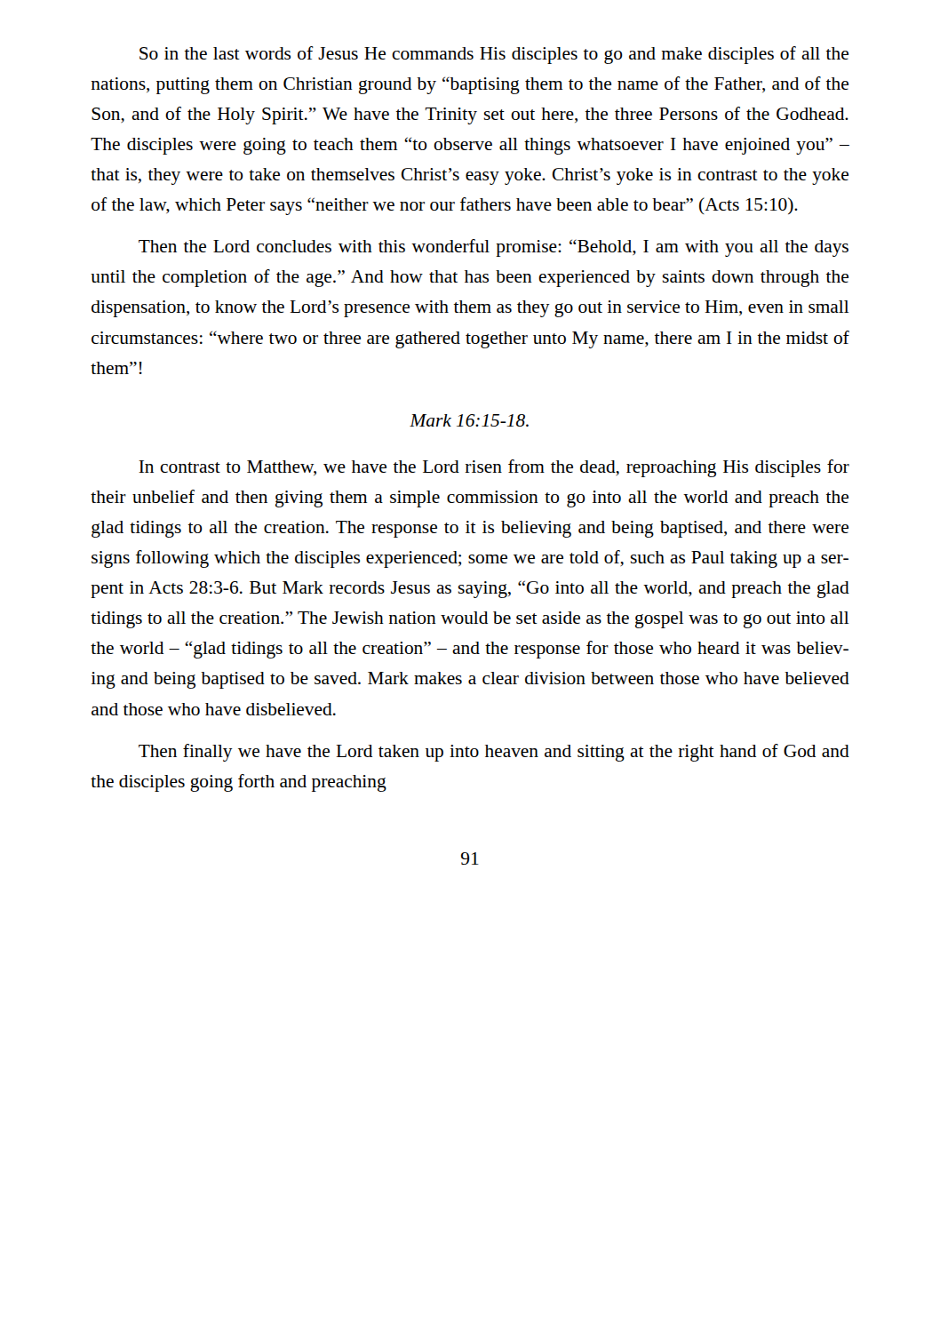So in the last words of Jesus He commands His disciples to go and make disciples of all the nations, putting them on Christian ground by “baptising them to the name of the Father, and of the Son, and of the Holy Spirit.” We have the Trinity set out here, the three Persons of the Godhead. The disciples were going to teach them “to observe all things whatsoever I have enjoined you” – that is, they were to take on themselves Christ’s easy yoke. Christ’s yoke is in contrast to the yoke of the law, which Peter says “neither we nor our fathers have been able to bear” (Acts 15:10).
Then the Lord concludes with this wonderful promise: “Behold, I am with you all the days until the completion of the age.” And how that has been experienced by saints down through the dispensation, to know the Lord’s presence with them as they go out in service to Him, even in small circumstances: “where two or three are gathered together unto My name, there am I in the midst of them”!
Mark 16:15-18.
In contrast to Matthew, we have the Lord risen from the dead, reproaching His disciples for their unbelief and then giving them a simple commission to go into all the world and preach the glad tidings to all the creation. The response to it is believing and being baptised, and there were signs following which the disciples experienced; some we are told of, such as Paul taking up a serpent in Acts 28:3-6. But Mark records Jesus as saying, “Go into all the world, and preach the glad tidings to all the creation.” The Jewish nation would be set aside as the gospel was to go out into all the world – “glad tidings to all the creation” – and the response for those who heard it was believing and being baptised to be saved. Mark makes a clear division between those who have believed and those who have disbelieved.
Then finally we have the Lord taken up into heaven and sitting at the right hand of God and the disciples going forth and preaching
91